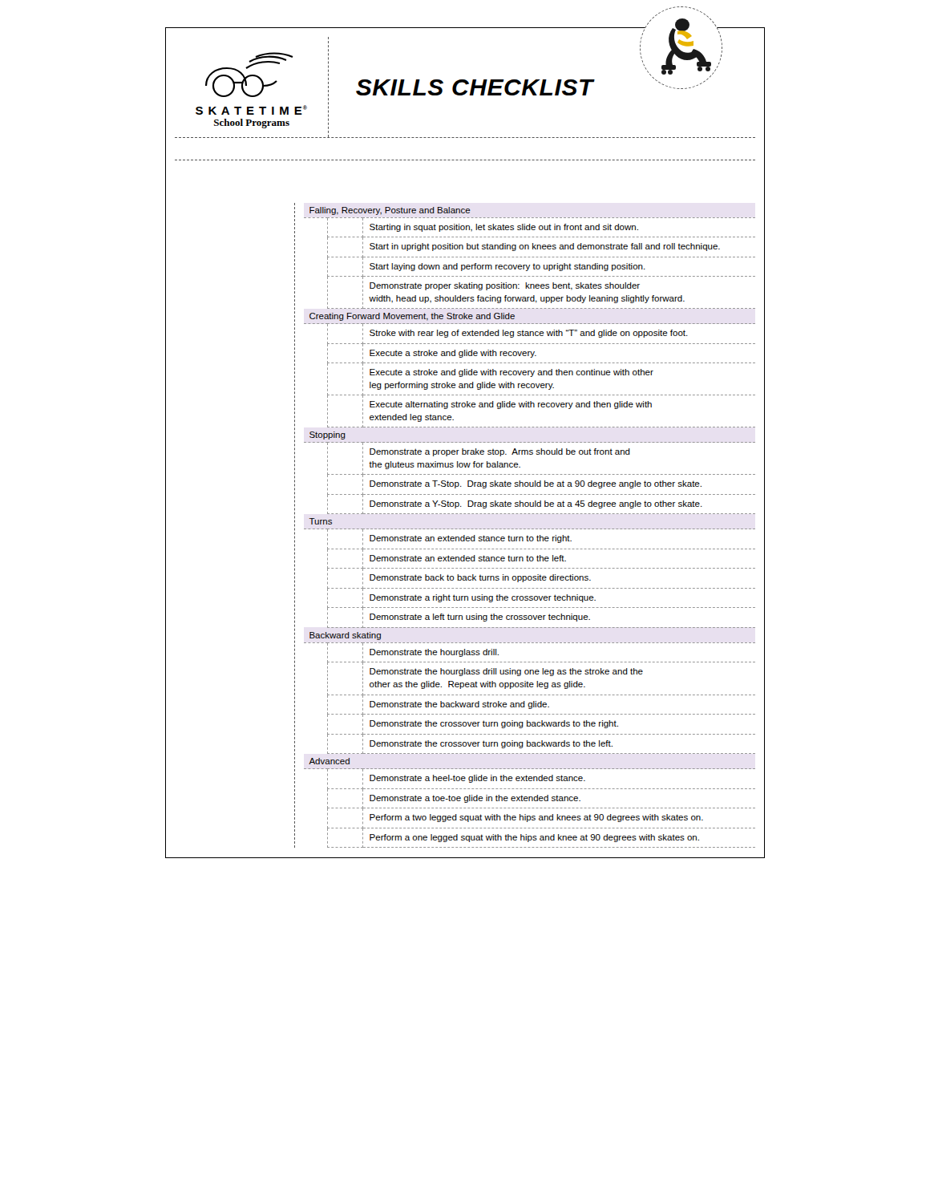S K A T E T I M E®
School Programs
SKILLS CHECKLIST
| Falling, Recovery, Posture and Balance |
| | | Starting in squat position, let skates slide out in front and sit down. |
| | | Start in upright position but standing on knees and demonstrate fall and roll technique. |
| | | Start laying down and perform recovery to upright standing position. |
| | | Demonstrate proper skating position: knees bent, skates shoulder width, head up, shoulders facing forward, upper body leaning slightly forward. |
| Creating Forward Movement, the Stroke and Glide |
| | | Stroke with rear leg of extended leg stance with “T” and glide on opposite foot. |
| | | Execute a stroke and glide with recovery. |
| | | Execute a stroke and glide with recovery and then continue with other leg performing stroke and glide with recovery. |
| | | Execute alternating stroke and glide with recovery and then glide with extended leg stance. |
| Stopping |
| | | Demonstrate a proper brake stop. Arms should be out front and the gluteus maximus low for balance. |
| | | Demonstrate a T-Stop. Drag skate should be at a 90 degree angle to other skate. |
| | | Demonstrate a Y-Stop. Drag skate should be at a 45 degree angle to other skate. |
| Turns |
| | | Demonstrate an extended stance turn to the right. |
| | | Demonstrate an extended stance turn to the left. |
| | | Demonstrate back to back turns in opposite directions. |
| | | Demonstrate a right turn using the crossover technique. |
| | | Demonstrate a left turn using the crossover technique. |
| Backward skating |
| | | Demonstrate the hourglass drill. |
| | | Demonstrate the hourglass drill using one leg as the stroke and the other as the glide. Repeat with opposite leg as glide. |
| | | Demonstrate the backward stroke and glide. |
| | | Demonstrate the crossover turn going backwards to the right. |
| | | Demonstrate the crossover turn going backwards to the left. |
| Advanced |
| | | Demonstrate a heel-toe glide in the extended stance. |
| | | Demonstrate a toe-toe glide in the extended stance. |
| | | Perform a two legged squat with the hips and knees at 90 degrees with skates on. |
| | | Perform a one legged squat with the hips and knee at 90 degrees with skates on. |